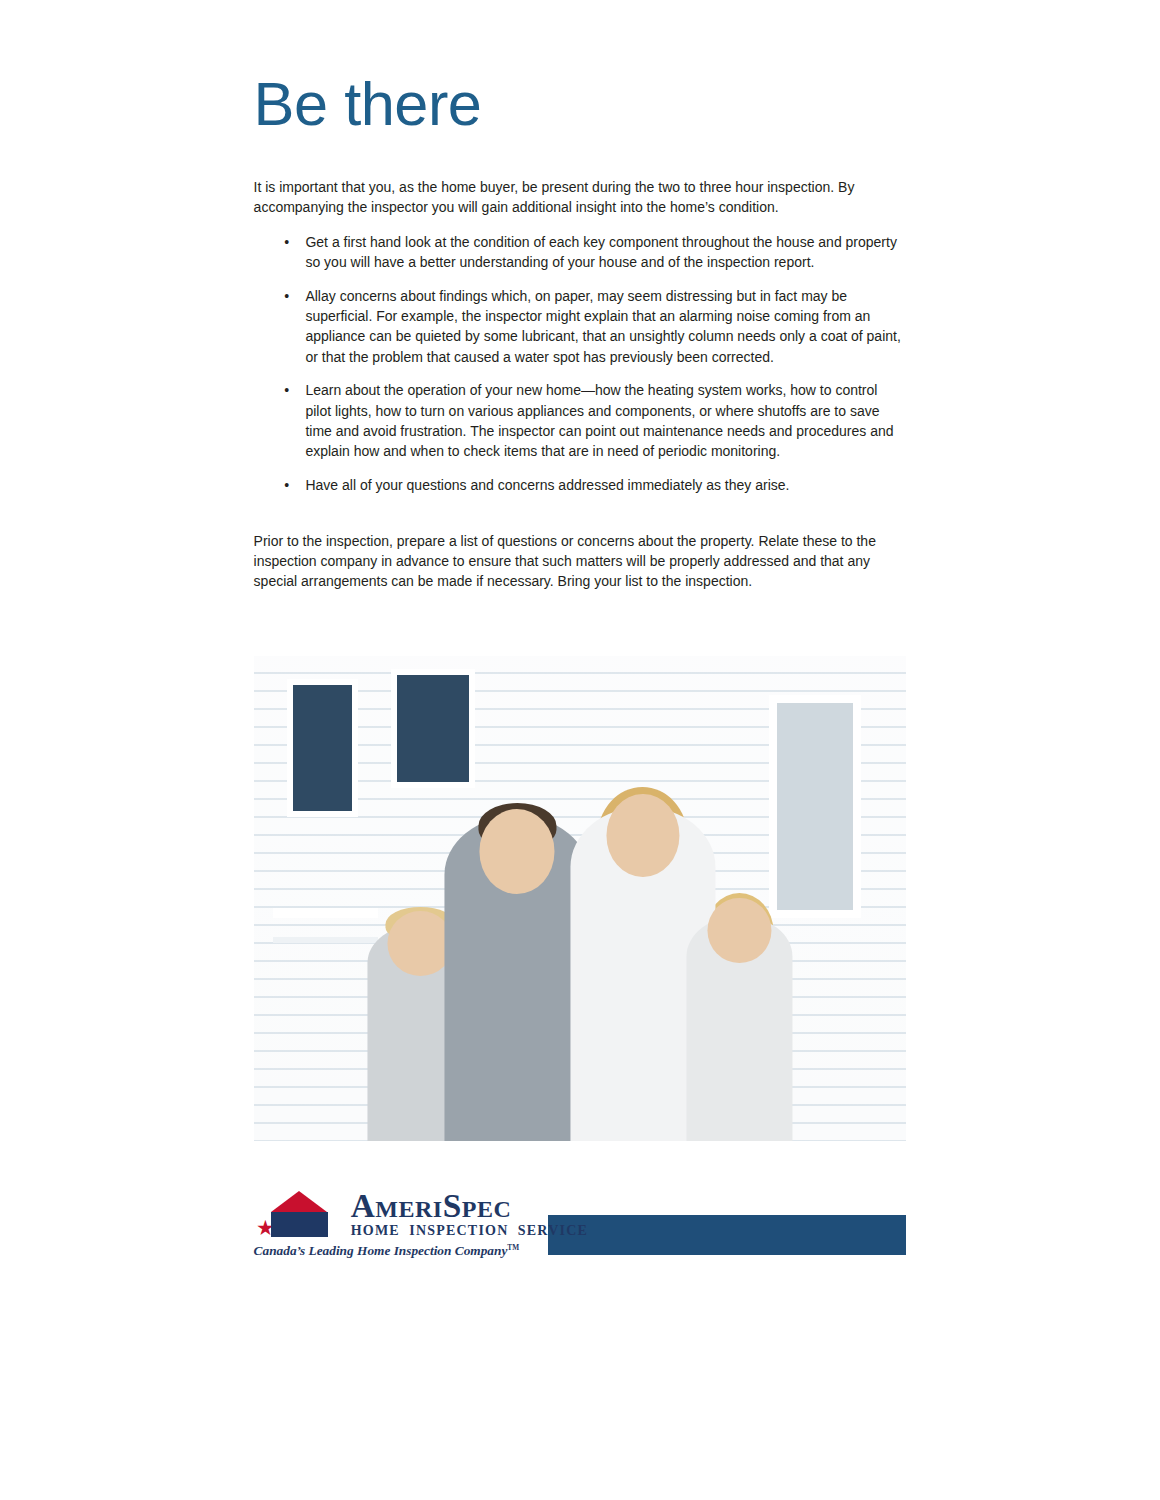Be there
It is important that you, as the home buyer, be present during the two to three hour inspection. By accompanying the inspector you will gain additional insight into the home’s condition.
Get a first hand look at the condition of each key component throughout the house and property so you will have a better understanding of your house and of the inspection report.
Allay concerns about findings which, on paper, may seem distressing but in fact may be superficial. For example, the inspector might explain that an alarming noise coming from an appliance can be quieted by some lubricant, that an unsightly column needs only a coat of paint, or that the problem that caused a water spot has previously been corrected.
Learn about the operation of your new home—how the heating system works, how to control pilot lights, how to turn on various appliances and components, or where shutoffs are to save time and avoid frustration. The inspector can point out maintenance needs and procedures and explain how and when to check items that are in need of periodic monitoring.
Have all of your questions and concerns addressed immediately as they arise.
Prior to the inspection, prepare a list of questions or concerns about the property. Relate these to the inspection company in advance to ensure that such matters will be properly addressed and that any special arrangements can be made if necessary. Bring your list to the inspection.
★
AMERISPEC
HOME INSPECTION SERVICE
Canada’s Leading Home Inspection CompanyTM